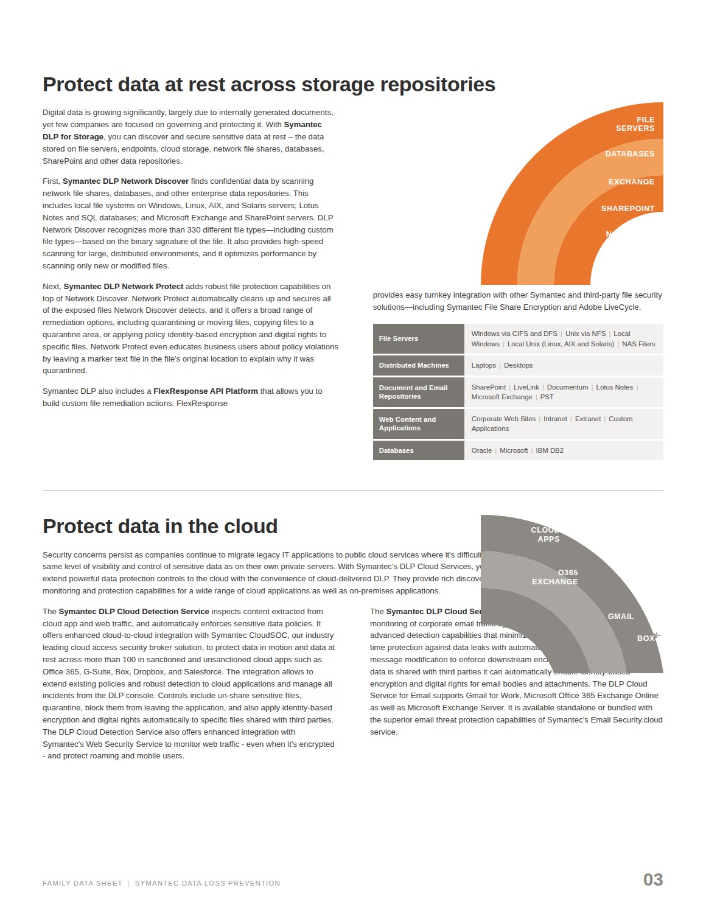Protect data at rest across storage repositories
Storage FILE
SERVERS DATABASES EXCHANGE SHAREPOINT NAS FILERS
Digital data is growing significantly, largely due to internally generated documents, yet few companies are focused on governing and protecting it. With Symantec DLP for Storage, you can discover and secure sensitive data at rest – the data stored on file servers, endpoints, cloud storage, network file shares, databases, SharePoint and other data repositories.
First, Symantec DLP Network Discover finds confidential data by scanning network file shares, databases, and other enterprise data repositories. This includes local file systems on Windows, Linux, AIX, and Solaris servers; Lotus Notes and SQL databases; and Microsoft Exchange and SharePoint servers. DLP Network Discover recognizes more than 330 different file types—including custom file types—based on the binary signature of the file. It also provides high-speed scanning for large, distributed environments, and it optimizes performance by scanning only new or modified files.
Next, Symantec DLP Network Protect adds robust file protection capabilities on top of Network Discover. Network Protect automatically cleans up and secures all of the exposed files Network Discover detects, and it offers a broad range of remediation options, including quarantining or moving files, copying files to a quarantine area, or applying policy identity-based encryption and digital rights to specific files. Network Protect even educates business users about policy violations by leaving a marker text file in the file's original location to explain why it was quarantined.
Symantec DLP also includes a FlexResponse API Platform that allows you to build custom file remediation actions. FlexResponse
provides easy turnkey integration with other Symantec and third-party file security solutions—including Symantec File Share Encryption and Adobe LiveCycle.
| File Servers | Windows via CIFS and DFS / Unix via NFS / Local Windows / Local Unix (Linux, AIX and Solaris) / NAS Filers |
| Distributed Machines | Laptops / Desktops |
| Document and Email Repositories | SharePoint / LiveLink / Documentum / Lotus Notes / Microsoft Exchange / PST |
| Web Content and Applications | Corporate Web Sites / Intranet / Extranet / Custom Applications |
| Databases | Oracle / Microsoft / IBM DB2 |
Protect data in the cloud
Cloud CLOUD
APPS O365
EXCHANGE GMAIL BOX
Security concerns persist as companies continue to migrate legacy IT applications to public cloud services where it's difficult to get the same level of visibility and control of sensitive data as on their own private servers. With Symantec's DLP Cloud Services, you can extend powerful data protection controls to the cloud with the convenience of cloud-delivered DLP. They provide rich discovery, monitoring and protection capabilities for a wide range of cloud applications as well as on-premises applications.
The Symantec DLP Cloud Detection Service inspects content extracted from cloud app and web traffic, and automatically enforces sensitive data policies. It offers enhanced cloud-to-cloud integration with Symantec CloudSOC, our industry leading cloud access security broker solution, to protect data in motion and data at rest across more than 100 in sanctioned and unsanctioned cloud apps such as Office 365, G-Suite, Box, Dropbox, and Salesforce. The integration allows to extend existing policies and robust detection to cloud applications and manage all incidents from the DLP console. Controls include un-share sensitive files, quarantine, block them from leaving the application, and also apply identity-based encryption and digital rights automatically to specific files shared with third parties. The DLP Cloud Detection Service also offers enhanced integration with Symantec's Web Security Service to monitor web traffic - even when it's encrypted - and protect roaming and mobile users.
The Symantec DLP Cloud Service for Email provides accurate, real-time monitoring of corporate email traffic by leveraging built-in intelligence and advanced detection capabilities that minimize false positives. It also provides real-time protection against data leaks with automated messaging blocking, or message modification to enforce downstream encryption or quarantining. When data is shared with third parties it can automatically enable identity-based encryption and digital rights for email bodies and attachments. The DLP Cloud Service for Email supports Gmail for Work, Microsoft Office 365 Exchange Online as well as Microsoft Exchange Server. It is available standalone or bundled with the superior email threat protection capabilities of Symantec's Email Security.cloud service.
FAMILY DATA SHEET|SYMANTEC DATA LOSS PREVENTION
03